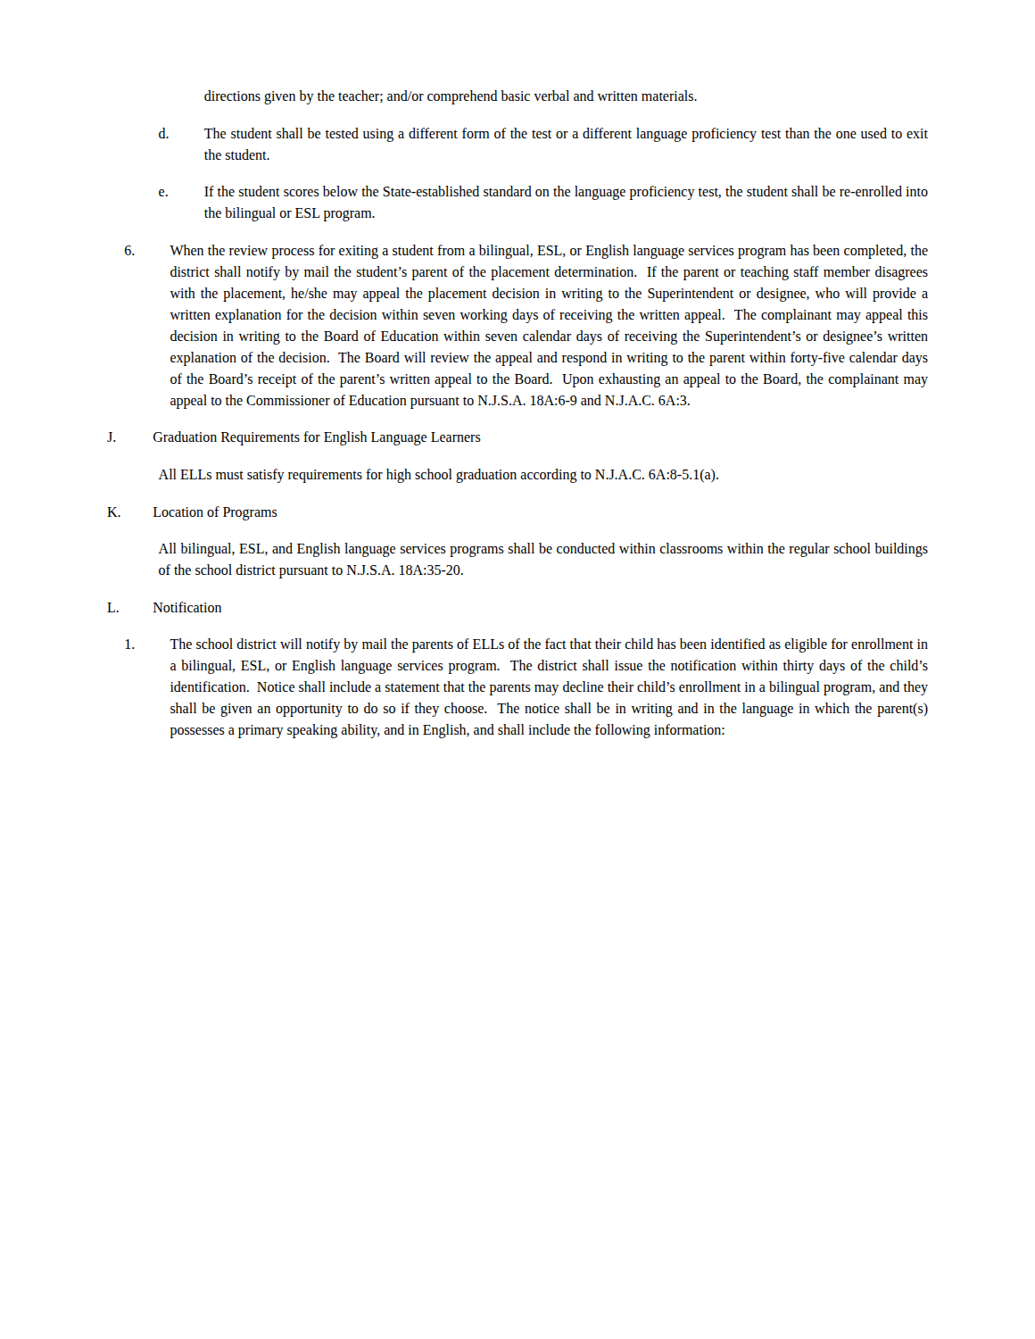directions given by the teacher; and/or comprehend basic verbal and written materials.
d.
The student shall be tested using a different form of the test or a different language proficiency test than the one used to exit the student.
e.
If the student scores below the State-established standard on the language proficiency test, the student shall be re-enrolled into the bilingual or ESL program.
6.
When the review process for exiting a student from a bilingual, ESL, or English language services program has been completed, the district shall notify by mail the student’s parent of the placement determination. If the parent or teaching staff member disagrees with the placement, he/she may appeal the placement decision in writing to the Superintendent or designee, who will provide a written explanation for the decision within seven working days of receiving the written appeal. The complainant may appeal this decision in writing to the Board of Education within seven calendar days of receiving the Superintendent’s or designee’s written explanation of the decision. The Board will review the appeal and respond in writing to the parent within forty-five calendar days of the Board’s receipt of the parent’s written appeal to the Board. Upon exhausting an appeal to the Board, the complainant may appeal to the Commissioner of Education pursuant to N.J.S.A. 18A:6-9 and N.J.A.C. 6A:3.
J.
Graduation Requirements for English Language Learners
All ELLs must satisfy requirements for high school graduation according to N.J.A.C. 6A:8-5.1(a).
K.
Location of Programs
All bilingual, ESL, and English language services programs shall be conducted within classrooms within the regular school buildings of the school district pursuant to N.J.S.A. 18A:35-20.
L.
Notification
1.
The school district will notify by mail the parents of ELLs of the fact that their child has been identified as eligible for enrollment in a bilingual, ESL, or English language services program. The district shall issue the notification within thirty days of the child’s identification. Notice shall include a statement that the parents may decline their child’s enrollment in a bilingual program, and they shall be given an opportunity to do so if they choose. The notice shall be in writing and in the language in which the parent(s) possesses a primary speaking ability, and in English, and shall include the following information: